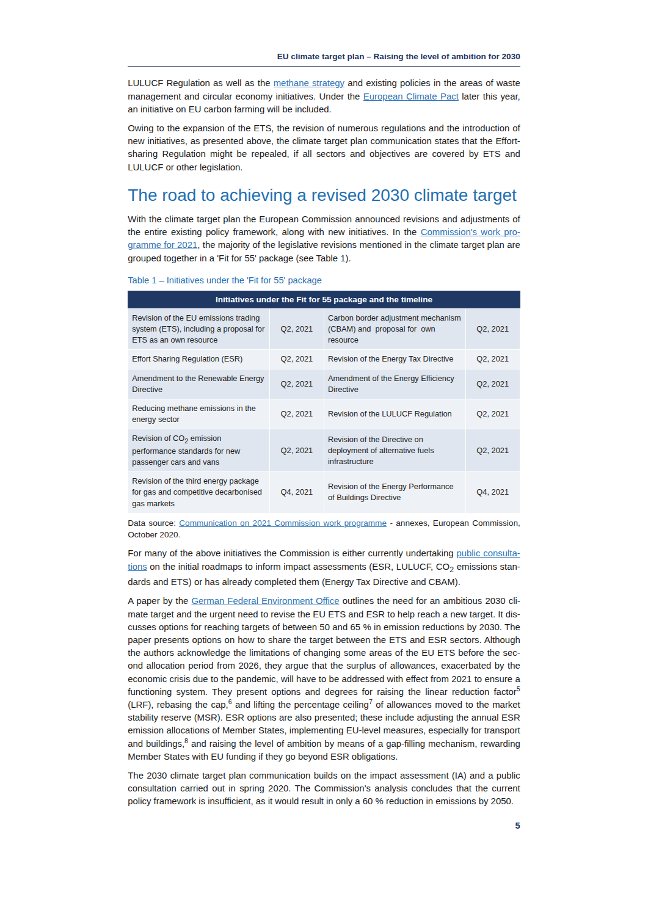EU climate target plan – Raising the level of ambition for 2030
LULUCF Regulation as well as the methane strategy and existing policies in the areas of waste management and circular economy initiatives. Under the European Climate Pact later this year, an initiative on EU carbon farming will be included.
Owing to the expansion of the ETS, the revision of numerous regulations and the introduction of new initiatives, as presented above, the climate target plan communication states that the Effort-sharing Regulation might be repealed, if all sectors and objectives are covered by ETS and LULUCF or other legislation.
The road to achieving a revised 2030 climate target
With the climate target plan the European Commission announced revisions and adjustments of the entire existing policy framework, along with new initiatives. In the Commission's work programme for 2021, the majority of the legislative revisions mentioned in the climate target plan are grouped together in a 'Fit for 55' package (see Table 1).
Table 1 – Initiatives under the 'Fit for 55' package
Initiatives under the Fit for 55 package and the timeline
| Revision of the EU emissions trading system (ETS), including a proposal for ETS as an own resource | Q2, 2021 | Carbon border adjustment mechanism (CBAM) and proposal for own resource | Q2, 2021 |
| Effort Sharing Regulation (ESR) | Q2, 2021 | Revision of the Energy Tax Directive | Q2, 2021 |
| Amendment to the Renewable Energy Directive | Q2, 2021 | Amendment of the Energy Efficiency Directive | Q2, 2021 |
| Reducing methane emissions in the energy sector | Q2, 2021 | Revision of the LULUCF Regulation | Q2, 2021 |
| Revision of CO 2 emission performance standards for new passenger cars and vans | Q2, 2021 | Revision of the Directive on deployment of alternative fuels infrastructure | Q2, 2021 |
| Revision of the third energy package for gas and competitive decarbonised gas markets | Q4, 2021 | Revision of the Energy Performance of Buildings Directive | Q4, 2021 |
Data source: Communication on 2021 Commission work programme - annexes, European Commission, October 2020.
For many of the above initiatives the Commission is either currently undertaking public consultations on the initial roadmaps to inform impact assessments (ESR, LULUCF, CO2 emissions standards and ETS) or has already completed them (Energy Tax Directive and CBAM).
A paper by the German Federal Environment Office outlines the need for an ambitious 2030 climate target and the urgent need to revise the EU ETS and ESR to help reach a new target. It discusses options for reaching targets of between 50 and 65 % in emission reductions by 2030. The paper presents options on how to share the target between the ETS and ESR sectors. Although the authors acknowledge the limitations of changing some areas of the EU ETS before the second allocation period from 2026, they argue that the surplus of allowances, exacerbated by the economic crisis due to the pandemic, will have to be addressed with effect from 2021 to ensure a functioning system. They present options and degrees for raising the linear reduction factor5 (LRF), rebasing the cap,6 and lifting the percentage ceiling7 of allowances moved to the market stability reserve (MSR). ESR options are also presented; these include adjusting the annual ESR emission allocations of Member States, implementing EU-level measures, especially for transport and buildings,8 and raising the level of ambition by means of a gap-filling mechanism, rewarding Member States with EU funding if they go beyond ESR obligations.
The 2030 climate target plan communication builds on the impact assessment (IA) and a public consultation carried out in spring 2020. The Commission's analysis concludes that the current policy framework is insufficient, as it would result in only a 60 % reduction in emissions by 2050.
5